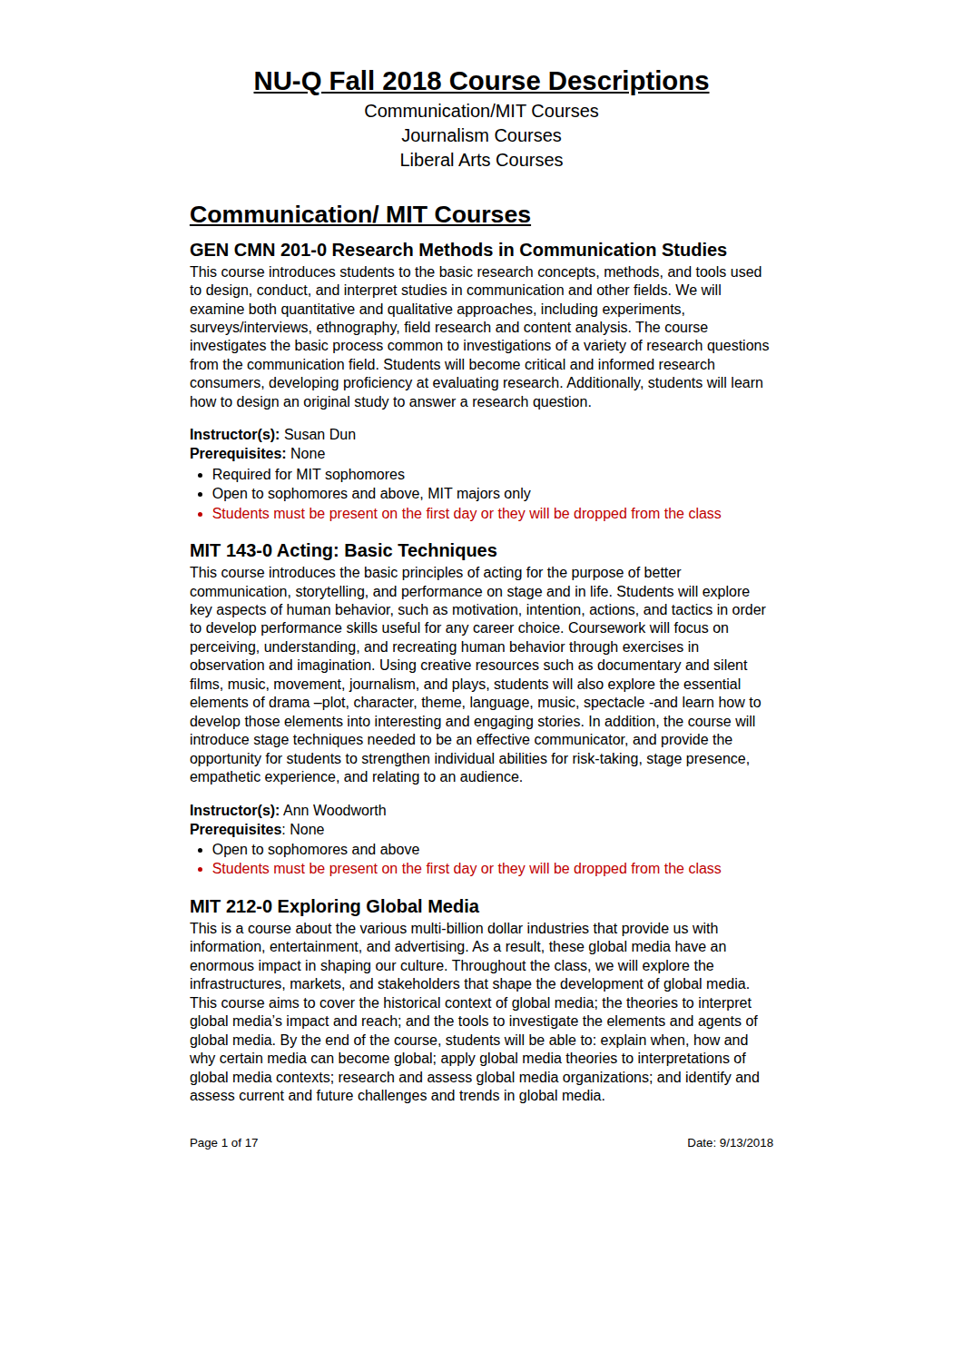NU-Q Fall 2018 Course Descriptions
Communication/MIT Courses
Journalism Courses
Liberal Arts Courses
Communication/ MIT Courses
GEN CMN 201-0 Research Methods in Communication Studies
This course introduces students to the basic research concepts, methods, and tools used to design, conduct, and interpret studies in communication and other fields. We will examine both quantitative and qualitative approaches, including experiments, surveys/interviews, ethnography, field research and content analysis. The course investigates the basic process common to investigations of a variety of research questions from the communication field. Students will become critical and informed research consumers, developing proficiency at evaluating research. Additionally, students will learn how to design an original study to answer a research question.
Instructor(s): Susan Dun
Prerequisites: None
Required for MIT sophomores
Open to sophomores and above, MIT majors only
Students must be present on the first day or they will be dropped from the class
MIT 143-0 Acting: Basic Techniques
This course introduces the basic principles of acting for the purpose of better communication, storytelling, and performance on stage and in life. Students will explore key aspects of human behavior, such as motivation, intention, actions, and tactics in order to develop performance skills useful for any career choice. Coursework will focus on perceiving, understanding, and recreating human behavior through exercises in observation and imagination. Using creative resources such as documentary and silent films, music, movement, journalism, and plays, students will also explore the essential elements of drama –plot, character, theme, language, music, spectacle -and learn how to develop those elements into interesting and engaging stories. In addition, the course will introduce stage techniques needed to be an effective communicator, and provide the opportunity for students to strengthen individual abilities for risk-taking, stage presence, empathetic experience, and relating to an audience.
Instructor(s): Ann Woodworth
Prerequisites: None
Open to sophomores and above
Students must be present on the first day or they will be dropped from the class
MIT 212-0 Exploring Global Media
This is a course about the various multi-billion dollar industries that provide us with information, entertainment, and advertising. As a result, these global media have an enormous impact in shaping our culture. Throughout the class, we will explore the infrastructures, markets, and stakeholders that shape the development of global media. This course aims to cover the historical context of global media; the theories to interpret global media’s impact and reach; and the tools to investigate the elements and agents of global media. By the end of the course, students will be able to: explain when, how and why certain media can become global; apply global media theories to interpretations of global media contexts; research and assess global media organizations; and identify and assess current and future challenges and trends in global media.
Page 1 of 17 Date: 9/13/2018